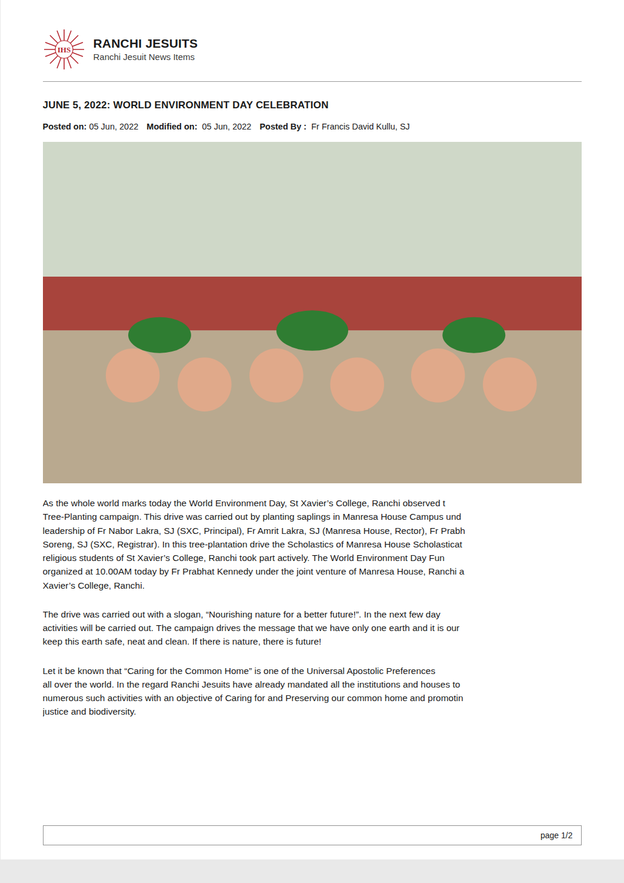IHS
RANCHI JESUITS
Ranchi Jesuit News Items
JUNE 5, 2022: WORLD ENVIRONMENT DAY CELEBRATION
Posted on: 05 Jun, 2022 Modified on: 05 Jun, 2022 Posted By : Fr Francis David Kullu, SJ
As the whole world marks today the World Environment Day, St Xavier’s College, Ranchi observed t
Tree-Planting campaign. This drive was carried out by planting saplings in Manresa House Campus und
leadership of Fr Nabor Lakra, SJ (SXC, Principal), Fr Amrit Lakra, SJ (Manresa House, Rector), Fr Prabh
Soreng, SJ (SXC, Registrar). In this tree-plantation drive the Scholastics of Manresa House Scholasticat
religious students of St Xavier’s College, Ranchi took part actively. The World Environment Day Fun
organized at 10.00AM today by Fr Prabhat Kennedy under the joint venture of Manresa House, Ranchi a
Xavier’s College, Ranchi.
The drive was carried out with a slogan, “Nourishing nature for a better future!”. In the next few day
activities will be carried out. The campaign drives the message that we have only one earth and it is our
keep this earth safe, neat and clean. If there is nature, there is future!
Let it be known that “Caring for the Common Home” is one of the Universal Apostolic Preferences
all over the world. In the regard Ranchi Jesuits have already mandated all the institutions and houses to
numerous such activities with an objective of Caring for and Preserving our common home and promotin
justice and biodiversity.
page 1/2